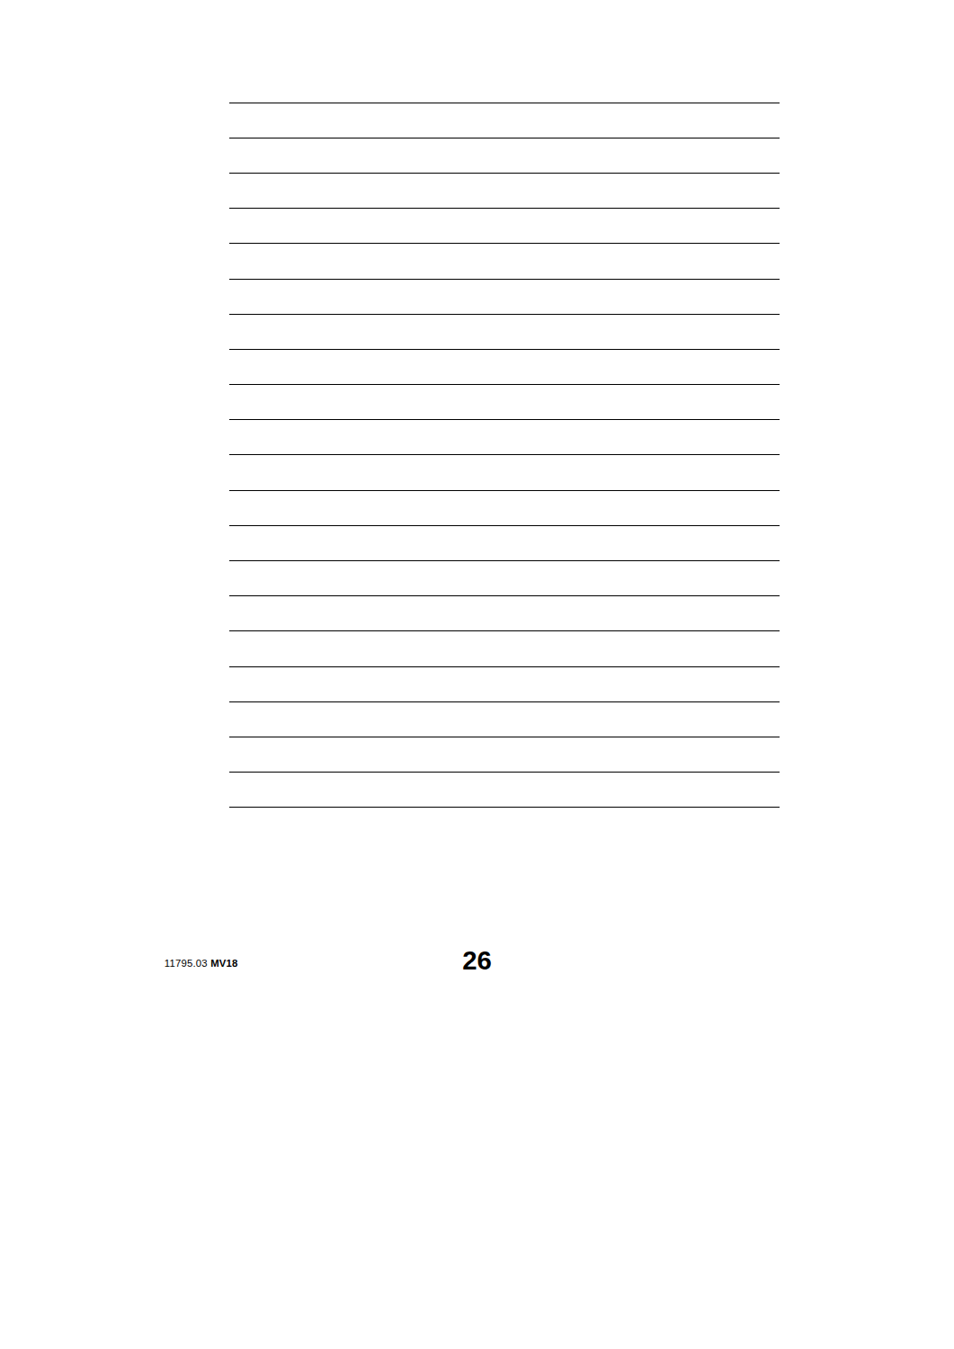11795.03 MV18
26